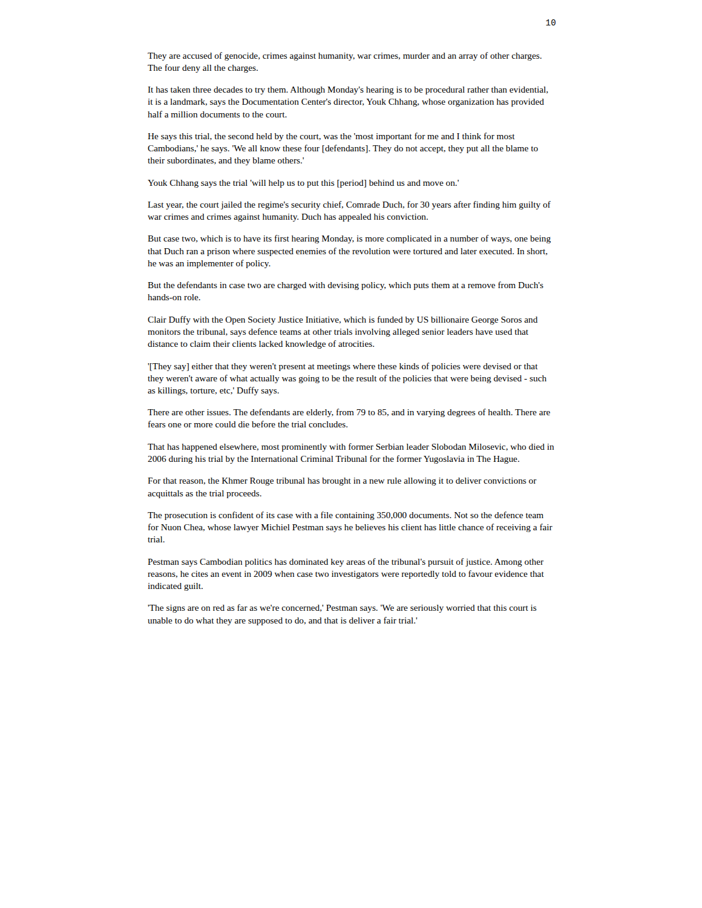10
They are accused of genocide, crimes against humanity, war crimes, murder and an array of other charges. The four deny all the charges.
It has taken three decades to try them. Although Monday's hearing is to be procedural rather than evidential, it is a landmark, says the Documentation Center's director, Youk Chhang, whose organization has provided half a million documents to the court.
He says this trial, the second held by the court, was the 'most important for me and I think for most Cambodians,' he says. 'We all know these four [defendants]. They do not accept, they put all the blame to their subordinates, and they blame others.'
Youk Chhang says the trial 'will help us to put this [period] behind us and move on.'
Last year, the court jailed the regime's security chief, Comrade Duch, for 30 years after finding him guilty of war crimes and crimes against humanity. Duch has appealed his conviction.
But case two, which is to have its first hearing Monday, is more complicated in a number of ways, one being that Duch ran a prison where suspected enemies of the revolution were tortured and later executed. In short, he was an implementer of policy.
But the defendants in case two are charged with devising policy, which puts them at a remove from Duch's hands-on role.
Clair Duffy with the Open Society Justice Initiative, which is funded by US billionaire George Soros and monitors the tribunal, says defence teams at other trials involving alleged senior leaders have used that distance to claim their clients lacked knowledge of atrocities.
'[They say] either that they weren't present at meetings where these kinds of policies were devised or that they weren't aware of what actually was going to be the result of the policies that were being devised - such as killings, torture, etc,' Duffy says.
There are other issues. The defendants are elderly, from 79 to 85, and in varying degrees of health. There are fears one or more could die before the trial concludes.
That has happened elsewhere, most prominently with former Serbian leader Slobodan Milosevic, who died in 2006 during his trial by the International Criminal Tribunal for the former Yugoslavia in The Hague.
For that reason, the Khmer Rouge tribunal has brought in a new rule allowing it to deliver convictions or acquittals as the trial proceeds.
The prosecution is confident of its case with a file containing 350,000 documents. Not so the defence team for Nuon Chea, whose lawyer Michiel Pestman says he believes his client has little chance of receiving a fair trial.
Pestman says Cambodian politics has dominated key areas of the tribunal's pursuit of justice. Among other reasons, he cites an event in 2009 when case two investigators were reportedly told to favour evidence that indicated guilt.
'The signs are on red as far as we're concerned,' Pestman says. 'We are seriously worried that this court is unable to do what they are supposed to do, and that is deliver a fair trial.'